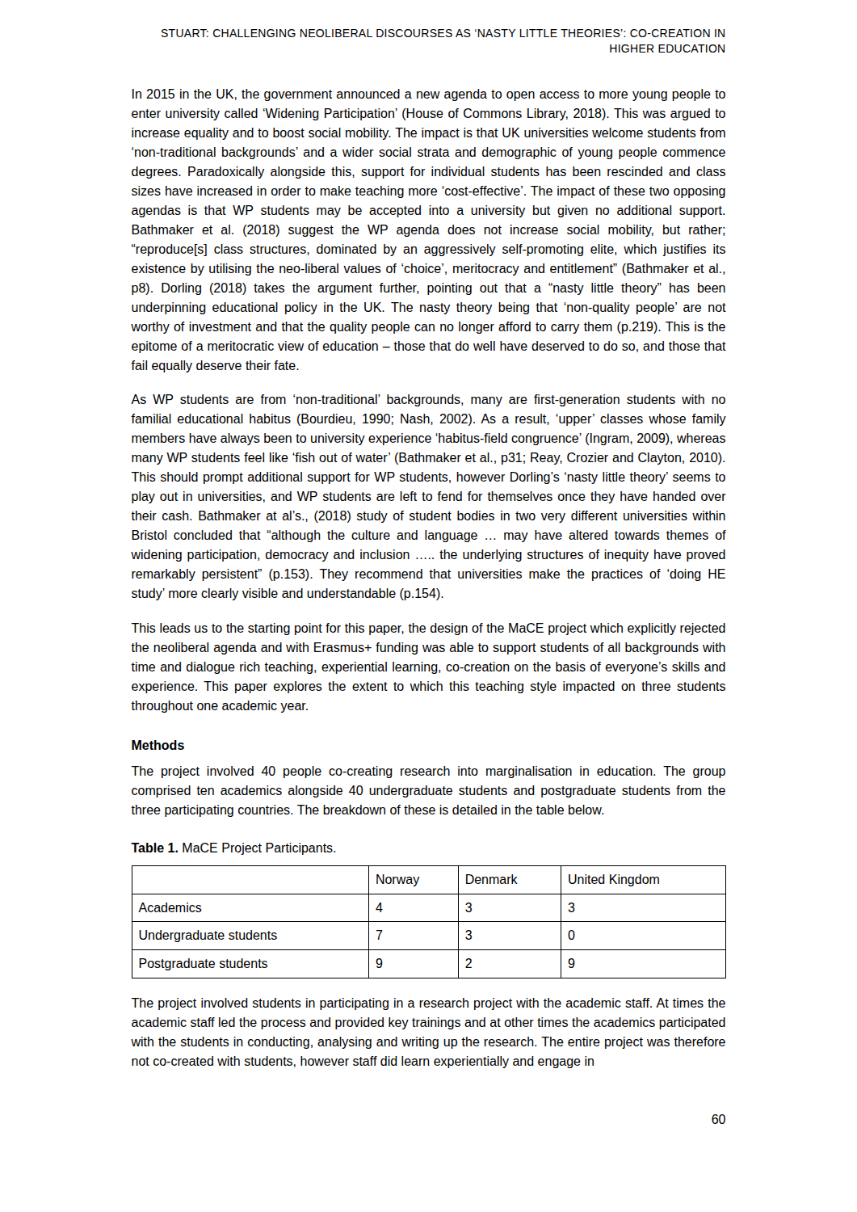Stuart: Challenging Neoliberal Discourses as ‘Nasty Little Theories’: Co-creation in Higher Education
In 2015 in the UK, the government announced a new agenda to open access to more young people to enter university called ‘Widening Participation’ (House of Commons Library, 2018). This was argued to increase equality and to boost social mobility. The impact is that UK universities welcome students from ‘non-traditional backgrounds’ and a wider social strata and demographic of young people commence degrees. Paradoxically alongside this, support for individual students has been rescinded and class sizes have increased in order to make teaching more ‘cost-effective’. The impact of these two opposing agendas is that WP students may be accepted into a university but given no additional support. Bathmaker et al. (2018) suggest the WP agenda does not increase social mobility, but rather; “reproduce[s] class structures, dominated by an aggressively self-promoting elite, which justifies its existence by utilising the neo-liberal values of ‘choice’, meritocracy and entitlement” (Bathmaker et al., p8). Dorling (2018) takes the argument further, pointing out that a “nasty little theory” has been underpinning educational policy in the UK. The nasty theory being that ‘non-quality people’ are not worthy of investment and that the quality people can no longer afford to carry them (p.219). This is the epitome of a meritocratic view of education – those that do well have deserved to do so, and those that fail equally deserve their fate.
As WP students are from ‘non-traditional’ backgrounds, many are first-generation students with no familial educational habitus (Bourdieu, 1990; Nash, 2002). As a result, ‘upper’ classes whose family members have always been to university experience ‘habitus-field congruence’ (Ingram, 2009), whereas many WP students feel like ‘fish out of water’ (Bathmaker et al., p31; Reay, Crozier and Clayton, 2010). This should prompt additional support for WP students, however Dorling’s ‘nasty little theory’ seems to play out in universities, and WP students are left to fend for themselves once they have handed over their cash. Bathmaker at al’s., (2018) study of student bodies in two very different universities within Bristol concluded that “although the culture and language … may have altered towards themes of widening participation, democracy and inclusion ….. the underlying structures of inequity have proved remarkably persistent” (p.153). They recommend that universities make the practices of ‘doing HE study’ more clearly visible and understandable (p.154).
This leads us to the starting point for this paper, the design of the MaCE project which explicitly rejected the neoliberal agenda and with Erasmus+ funding was able to support students of all backgrounds with time and dialogue rich teaching, experiential learning, co-creation on the basis of everyone’s skills and experience. This paper explores the extent to which this teaching style impacted on three students throughout one academic year.
Methods
The project involved 40 people co-creating research into marginalisation in education. The group comprised ten academics alongside 40 undergraduate students and postgraduate students from the three participating countries. The breakdown of these is detailed in the table below.
Table 1. MaCE Project Participants.
| | Norway | Denmark | United Kingdom |
| --- | --- | --- | --- |
| Academics | 4 | 3 | 3 |
| Undergraduate students | 7 | 3 | 0 |
| Postgraduate students | 9 | 2 | 9 |
The project involved students in participating in a research project with the academic staff. At times the academic staff led the process and provided key trainings and at other times the academics participated with the students in conducting, analysing and writing up the research. The entire project was therefore not co-created with students, however staff did learn experientially and engage in
60